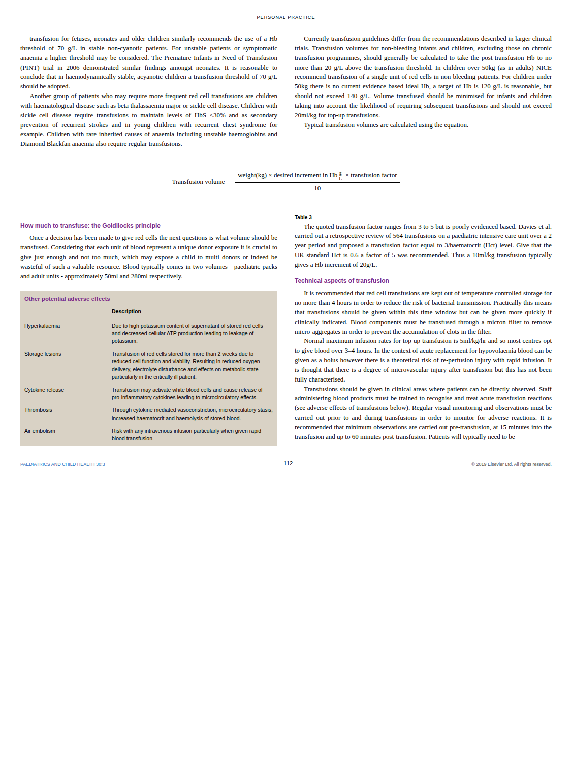PERSONAL PRACTICE
transfusion for fetuses, neonates and older children similarly recommends the use of a Hb threshold of 70 g/L in stable non-cyanotic patients. For unstable patients or symptomatic anaemia a higher threshold may be considered. The Premature Infants in Need of Transfusion (PINT) trial in 2006 demonstrated similar findings amongst neonates. It is reasonable to conclude that in haemodynamically stable, acyanotic children a transfusion threshold of 70 g/L should be adopted.
Another group of patients who may require more frequent red cell transfusions are children with haematological disease such as beta thalassaemia major or sickle cell disease. Children with sickle cell disease require transfusions to maintain levels of HbS <30% and as secondary prevention of recurrent strokes and in young children with recurrent chest syndrome for example. Children with rare inherited causes of anaemia including unstable haemoglobins and Diamond Blackfan anaemia also require regular transfusions.
Currently transfusion guidelines differ from the recommendations described in larger clinical trials. Transfusion volumes for non-bleeding infants and children, excluding those on chronic transfusion programmes, should generally be calculated to take the post-transfusion Hb to no more than 20 g/L above the transfusion threshold. In children over 50kg (as in adults) NICE recommend transfusion of a single unit of red cells in non-bleeding patients. For children under 50kg there is no current evidence based ideal Hb, a target of Hb is 120 g/L is reasonable, but should not exceed 140 g/L. Volume transfused should be minimised for infants and children taking into account the likelihood of requiring subsequent transfusions and should not exceed 20ml/kg for top-up transfusions.
Typical transfusion volumes are calculated using the equation.
Transfusion volume = weight(kg) × desired increment in HbgL × transfusion factor 10
How much to transfuse: the Goldilocks principle
Once a decision has been made to give red cells the next questions is what volume should be transfused. Considering that each unit of blood represent a unique donor exposure it is crucial to give just enough and not too much, which may expose a child to multi donors or indeed be wasteful of such a valuable resource. Blood typically comes in two volumes - paediatric packs and adult units - approximately 50ml and 280ml respectively.
Other potential adverse effects
| | Description |
| Hyperkalaemia | Due to high potassium content of supernatant of stored red cells and decreased cellular ATP production leading to leakage of potassium. |
| Storage lesions | Transfusion of red cells stored for more than 2 weeks due to reduced cell function and viability. Resulting in reduced oxygen delivery, electrolyte disturbance and effects on metabolic state particularly in the critically ill patient. |
| Cytokine release | Transfusion may activate white blood cells and cause release of pro-inflammatory cytokines leading to microcirculatory effects. |
| Thrombosis | Through cytokine mediated vasoconstriction, microcirculatory stasis, increased haematocrit and haemolysis of stored blood. |
| Air embolism | Risk with any intravenous infusion particularly when given rapid blood transfusion. |
Table 3
The quoted transfusion factor ranges from 3 to 5 but is poorly evidenced based. Davies et al. carried out a retrospective review of 564 transfusions on a paediatric intensive care unit over a 2 year period and proposed a transfusion factor equal to 3/haematocrit (Hct) level. Give that the UK standard Hct is 0.6 a factor of 5 was recommended. Thus a 10ml/kg transfusion typically gives a Hb increment of 20g/L.
Technical aspects of transfusion
It is recommended that red cell transfusions are kept out of temperature controlled storage for no more than 4 hours in order to reduce the risk of bacterial transmission. Practically this means that transfusions should be given within this time window but can be given more quickly if clinically indicated. Blood components must be transfused through a micron filter to remove micro-aggregates in order to prevent the accumulation of clots in the filter.
Normal maximum infusion rates for top-up transfusion is 5ml/kg/hr and so most centres opt to give blood over 3–4 hours. In the context of acute replacement for hypovolaemia blood can be given as a bolus however there is a theoretical risk of re-perfusion injury with rapid infusion. It is thought that there is a degree of microvascular injury after transfusion but this has not been fully characterised.
Transfusions should be given in clinical areas where patients can be directly observed. Staff administering blood products must be trained to recognise and treat acute transfusion reactions (see adverse effects of transfusions below). Regular visual monitoring and observations must be carried out prior to and during transfusions in order to monitor for adverse reactions. It is recommended that minimum observations are carried out pre-transfusion, at 15 minutes into the transfusion and up to 60 minutes post-transfusion. Patients will typically need to be
PAEDIATRICS AND CHILD HEALTH 30:3
112
© 2019 Elsevier Ltd. All rights reserved.